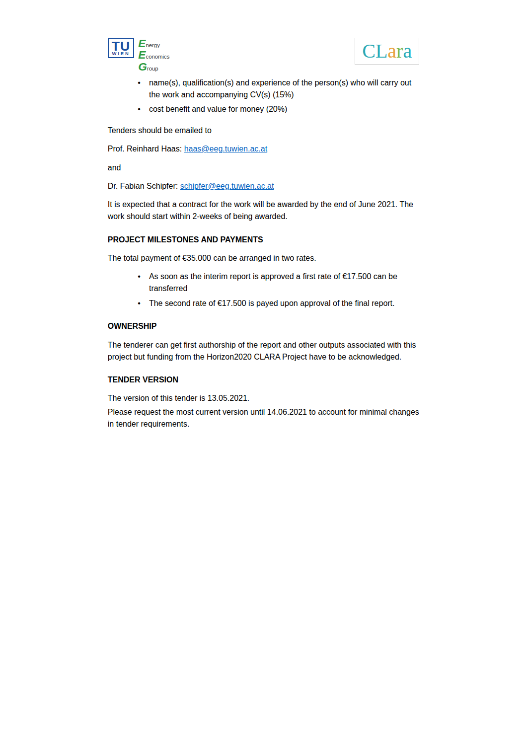TU WIEN
Energy Economics Group
CLara
name(s), qualification(s) and experience of the person(s) who will carry out the work and accompanying CV(s) (15%)
cost benefit and value for money (20%)
Tenders should be emailed to
Prof. Reinhard Haas: haas@eeg.tuwien.ac.at
and
Dr. Fabian Schipfer: schipfer@eeg.tuwien.ac.at
It is expected that a contract for the work will be awarded by the end of June 2021. The work should start within 2-weeks of being awarded.
Project milestones and payments
The total payment of €35.000 can be arranged in two rates.
As soon as the interim report is approved a first rate of €17.500 can be transferred
The second rate of €17.500 is payed upon approval of the final report.
Ownership
The tenderer can get first authorship of the report and other outputs associated with this project but funding from the Horizon2020 CLARA Project have to be acknowledged.
Tender version
The version of this tender is 13.05.2021.
Please request the most current version until 14.06.2021 to account for minimal changes in tender requirements.